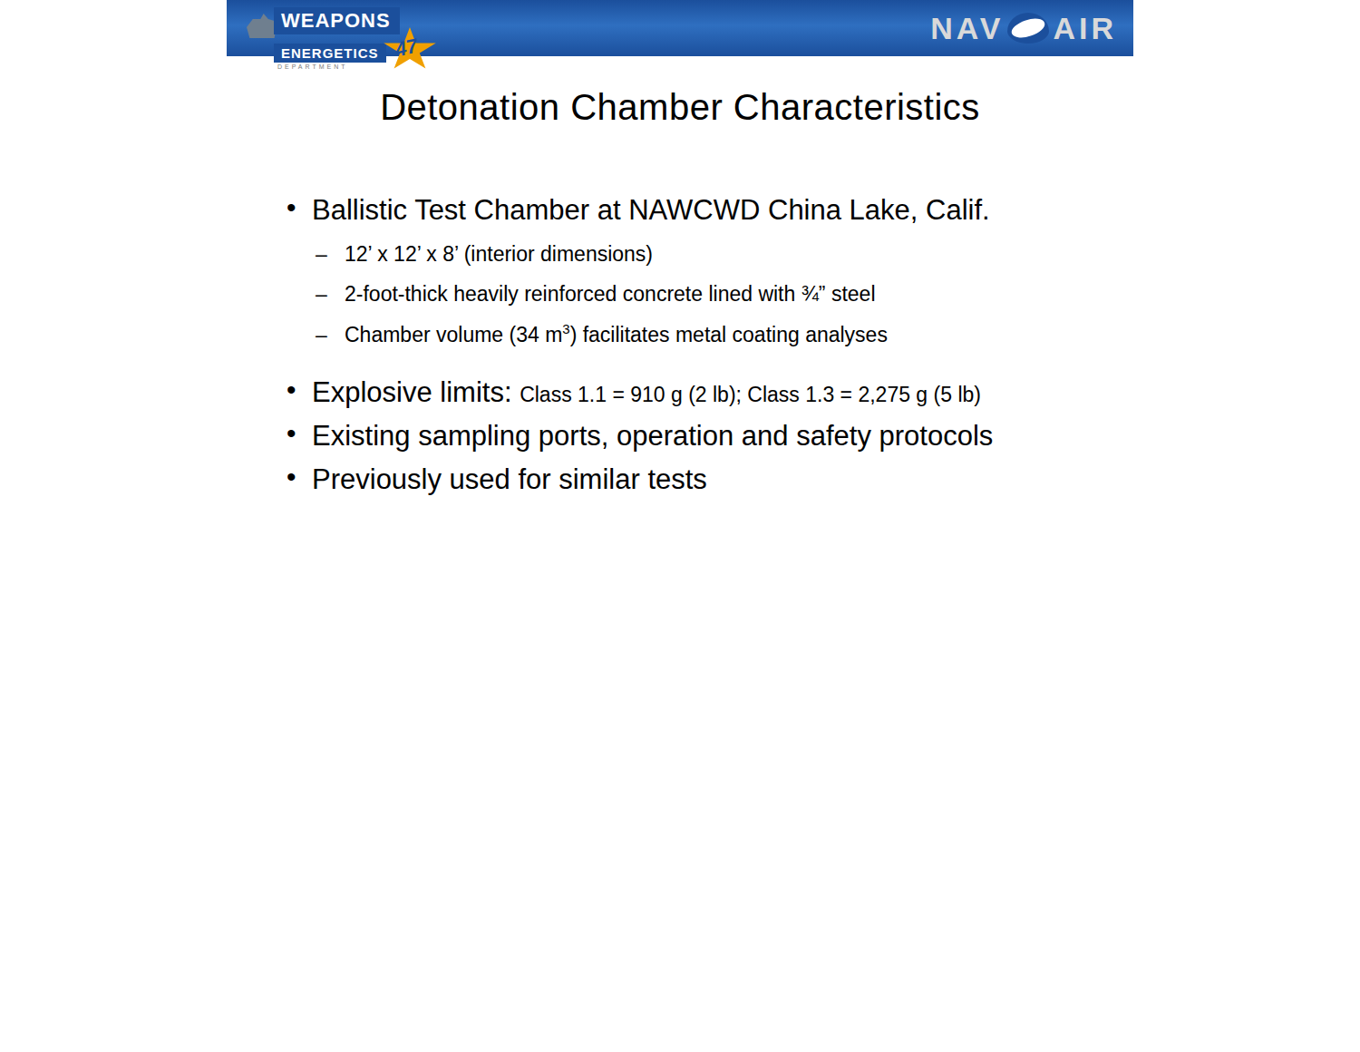NAV AIR
WEAPONS
ENERGETICS
DEPARTMENT
Detonation Chamber Characteristics
Ballistic Test Chamber at NAWCWD China Lake, Calif.
12’ x 12’ x 8’ (interior dimensions)
2-foot-thick heavily reinforced concrete lined with ¾” steel
Chamber volume (34 m3) facilitates metal coating analyses
Explosive limits: Class 1.1 = 910 g (2 lb); Class 1.3 = 2,275 g (5 lb)
Existing sampling ports, operation and safety protocols
Previously used for similar tests